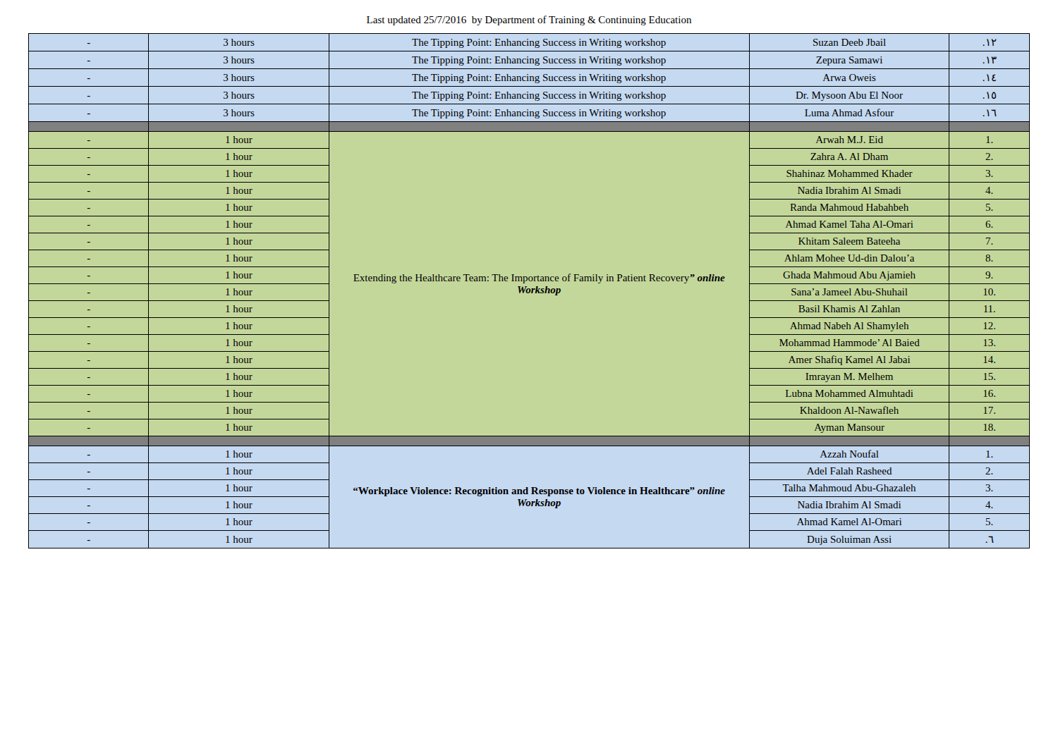Last updated 25/7/2016 by Department of Training & Continuing Education
| - | 3 hours | The Tipping Point: Enhancing Success in Writing workshop | Suzan Deeb Jbail | .١٢ |
| - | 3 hours | The Tipping Point: Enhancing Success in Writing workshop | Zepura Samawi | .١٣ |
| - | 3 hours | The Tipping Point: Enhancing Success in Writing workshop | Arwa Oweis | .١٤ |
| - | 3 hours | The Tipping Point: Enhancing Success in Writing workshop | Dr. Mysoon Abu El Noor | .١٥ |
| - | 3 hours | The Tipping Point: Enhancing Success in Writing workshop | Luma Ahmad Asfour | .١٦ |
| - | 1 hour | Extending the Healthcare Team: The Importance of Family in Patient Recovery ” online Workshop | Arwah M.J. Eid | 1. |
| - | 1 hour | Zahra A. Al Dham | 2. |
| - | 1 hour | Shahinaz Mohammed Khader | 3. |
| - | 1 hour | Nadia Ibrahim Al Smadi | 4. |
| - | 1 hour | Randa Mahmoud Habahbeh | 5. |
| - | 1 hour | Ahmad Kamel Taha Al-Omari | 6. |
| - | 1 hour | Khitam Saleem Bateeha | 7. |
| - | 1 hour | Ahlam Mohee Ud-din Dalou’a | 8. |
| - | 1 hour | Ghada Mahmoud Abu Ajamieh | 9. |
| - | 1 hour | Sana’a Jameel Abu-Shuhail | 10. |
| - | 1 hour | Basil Khamis Al Zahlan | 11. |
| - | 1 hour | Ahmad Nabeh Al Shamyleh | 12. |
| - | 1 hour | Mohammad Hammode’ Al Baied | 13. |
| - | 1 hour | Amer Shafiq Kamel Al Jabai | 14. |
| - | 1 hour | Imrayan M. Melhem | 15. |
| - | 1 hour | Lubna Mohammed Almuhtadi | 16. |
| - | 1 hour | Khaldoon Al-Nawafleh | 17. |
| - | 1 hour | Ayman Mansour | 18. |
| - | 1 hour | “Workplace Violence: Recognition and Response to Violence in Healthcare” online Workshop | Azzah Noufal | 1. |
| - | 1 hour | Adel Falah Rasheed | 2. |
| - | 1 hour | Talha Mahmoud Abu-Ghazaleh | 3. |
| - | 1 hour | Nadia Ibrahim Al Smadi | 4. |
| - | 1 hour | Ahmad Kamel Al-Omari | 5. |
| - | 1 hour | Duja Soluiman Assi | .٦ |